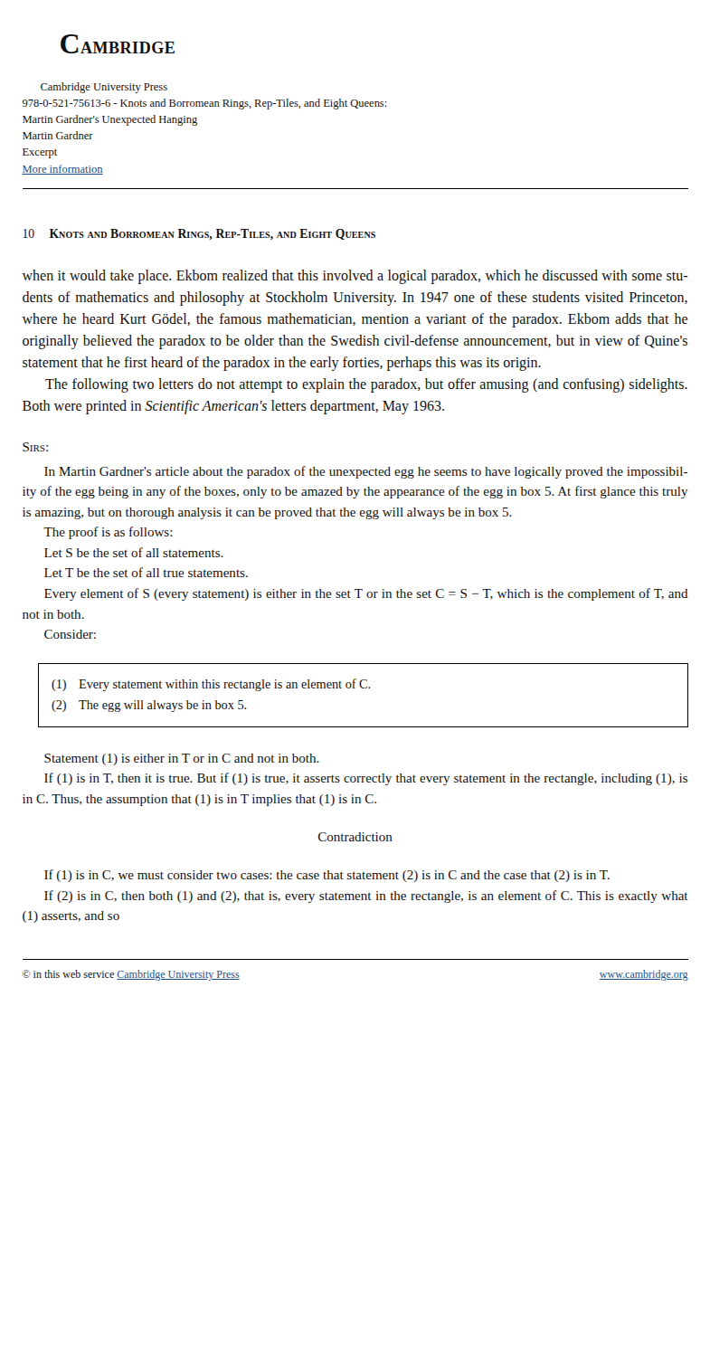Cambridge
Cambridge University Press
978-0-521-75613-6 - Knots and Borromean Rings, Rep-Tiles, and Eight Queens:
Martin Gardner's Unexpected Hanging
Martin Gardner
Excerpt
More information
10 Knots and Borromean Rings, Rep-Tiles, and Eight Queens
when it would take place. Ekbom realized that this involved a logical paradox, which he discussed with some students of mathematics and philosophy at Stockholm University. In 1947 one of these students visited Princeton, where he heard Kurt Gödel, the famous mathematician, mention a variant of the paradox. Ekbom adds that he originally believed the paradox to be older than the Swedish civil-defense announcement, but in view of Quine's statement that he first heard of the paradox in the early forties, perhaps this was its origin.
The following two letters do not attempt to explain the paradox, but offer amusing (and confusing) sidelights. Both were printed in Scientific American's letters department, May 1963.
Sirs:
In Martin Gardner's article about the paradox of the unexpected egg he seems to have logically proved the impossibility of the egg being in any of the boxes, only to be amazed by the appearance of the egg in box 5. At first glance this truly is amazing, but on thorough analysis it can be proved that the egg will always be in box 5.
The proof is as follows:
Let S be the set of all statements.
Let T be the set of all true statements.
Every element of S (every statement) is either in the set T or in the set C = S − T, which is the complement of T, and not in both.
Consider:
(1) Every statement within this rectangle is an element of C.
(2) The egg will always be in box 5.
Statement (1) is either in T or in C and not in both.
If (1) is in T, then it is true. But if (1) is true, it asserts correctly that every statement in the rectangle, including (1), is in C. Thus, the assumption that (1) is in T implies that (1) is in C.
Contradiction
If (1) is in C, we must consider two cases: the case that statement (2) is in C and the case that (2) is in T.
If (2) is in C, then both (1) and (2), that is, every statement in the rectangle, is an element of C. This is exactly what (1) asserts, and so
© in this web service Cambridge University Press www.cambridge.org